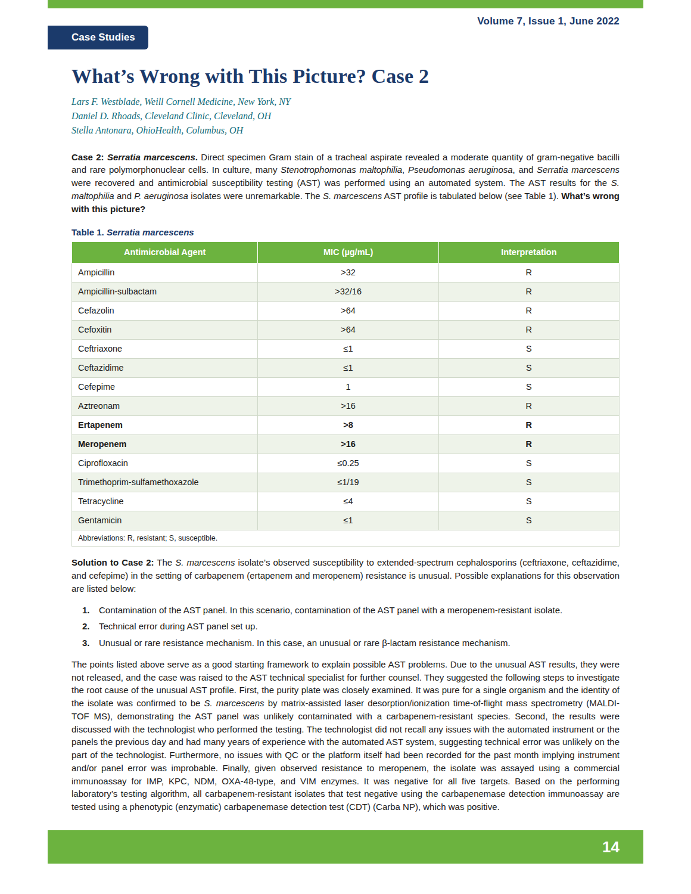Volume 7, Issue 1, June 2022
Case Studies
What’s Wrong with This Picture? Case 2
Lars F. Westblade, Weill Cornell Medicine, New York, NY
Daniel D. Rhoads, Cleveland Clinic, Cleveland, OH
Stella Antonara, OhioHealth, Columbus, OH
Case 2: Serratia marcescens. Direct specimen Gram stain of a tracheal aspirate revealed a moderate quantity of gram-negative bacilli and rare polymorphonuclear cells. In culture, many Stenotrophomonas maltophilia, Pseudomonas aeruginosa, and Serratia marcescens were recovered and antimicrobial susceptibility testing (AST) was performed using an automated system. The AST results for the S. maltophilia and P. aeruginosa isolates were unremarkable. The S. marcescens AST profile is tabulated below (see Table 1). What’s wrong with this picture?
Table 1. Serratia marcescens
| Antimicrobial Agent | MIC (µg/mL) | Interpretation |
| --- | --- | --- |
| Ampicillin | >32 | R |
| Ampicillin-sulbactam | >32/16 | R |
| Cefazolin | >64 | R |
| Cefoxitin | >64 | R |
| Ceftriaxone | ≤1 | S |
| Ceftazidime | ≤1 | S |
| Cefepime | 1 | S |
| Aztreonam | >16 | R |
| Ertapenem | >8 | R |
| Meropenem | >16 | R |
| Ciprofloxacin | ≤0.25 | S |
| Trimethoprim-sulfamethoxazole | ≤1/19 | S |
| Tetracycline | ≤4 | S |
| Gentamicin | ≤1 | S |
| Abbreviations: R, resistant; S, susceptible. |
Solution to Case 2: The S. marcescens isolate’s observed susceptibility to extended-spectrum cephalosporins (ceftriaxone, ceftazidime, and cefepime) in the setting of carbapenem (ertapenem and meropenem) resistance is unusual. Possible explanations for this observation are listed below:
Contamination of the AST panel. In this scenario, contamination of the AST panel with a meropenem-resistant isolate.
Technical error during AST panel set up.
Unusual or rare resistance mechanism. In this case, an unusual or rare β-lactam resistance mechanism.
The points listed above serve as a good starting framework to explain possible AST problems. Due to the unusual AST results, they were not released, and the case was raised to the AST technical specialist for further counsel. They suggested the following steps to investigate the root cause of the unusual AST profile. First, the purity plate was closely examined. It was pure for a single organism and the identity of the isolate was confirmed to be S. marcescens by matrix-assisted laser desorption/ionization time-of-flight mass spectrometry (MALDI-TOF MS), demonstrating the AST panel was unlikely contaminated with a carbapenem-resistant species. Second, the results were discussed with the technologist who performed the testing. The technologist did not recall any issues with the automated instrument or the panels the previous day and had many years of experience with the automated AST system, suggesting technical error was unlikely on the part of the technologist. Furthermore, no issues with QC or the platform itself had been recorded for the past month implying instrument and/or panel error was improbable. Finally, given observed resistance to meropenem, the isolate was assayed using a commercial immunoassay for IMP, KPC, NDM, OXA-48-type, and VIM enzymes. It was negative for all five targets. Based on the performing laboratory’s testing algorithm, all carbapenem-resistant isolates that test negative using the carbapenemase detection immunoassay are tested using a phenotypic (enzymatic) carbapenemase detection test (CDT) (Carba NP), which was positive.
14